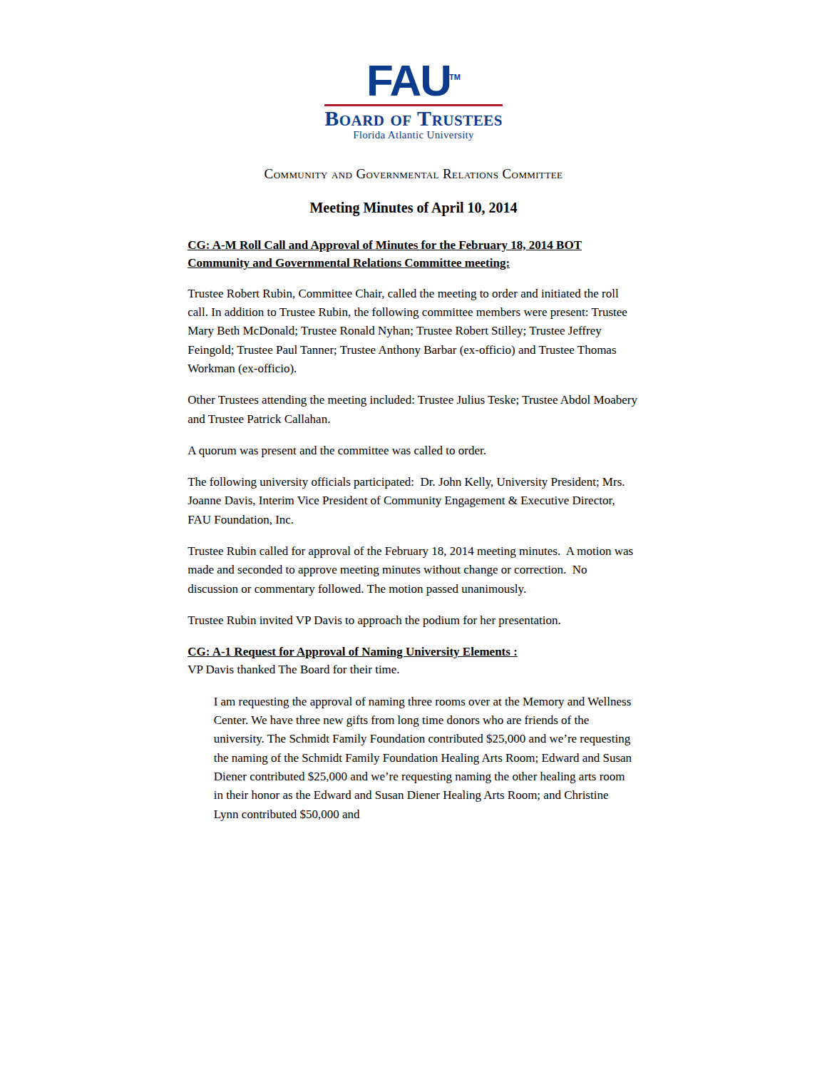FAUTM
Board of Trustees
Florida Atlantic University
Community and Governmental Relations Committee
Meeting Minutes of April 10, 2014
CG: A-M Roll Call and Approval of Minutes for the February 18, 2014 BOT Community and Governmental Relations Committee meeting:
Trustee Robert Rubin, Committee Chair, called the meeting to order and initiated the roll call. In addition to Trustee Rubin, the following committee members were present: Trustee Mary Beth McDonald; Trustee Ronald Nyhan; Trustee Robert Stilley; Trustee Jeffrey Feingold; Trustee Paul Tanner; Trustee Anthony Barbar (ex-officio) and Trustee Thomas Workman (ex-officio).
Other Trustees attending the meeting included: Trustee Julius Teske; Trustee Abdol Moabery and Trustee Patrick Callahan.
A quorum was present and the committee was called to order.
The following university officials participated: Dr. John Kelly, University President; Mrs. Joanne Davis, Interim Vice President of Community Engagement & Executive Director, FAU Foundation, Inc.
Trustee Rubin called for approval of the February 18, 2014 meeting minutes. A motion was made and seconded to approve meeting minutes without change or correction. No discussion or commentary followed. The motion passed unanimously.
Trustee Rubin invited VP Davis to approach the podium for her presentation.
CG: A-1 Request for Approval of Naming University Elements :
VP Davis thanked The Board for their time.
I am requesting the approval of naming three rooms over at the Memory and Wellness Center. We have three new gifts from long time donors who are friends of the university. The Schmidt Family Foundation contributed $25,000 and we’re requesting the naming of the Schmidt Family Foundation Healing Arts Room; Edward and Susan Diener contributed $25,000 and we’re requesting naming the other healing arts room in their honor as the Edward and Susan Diener Healing Arts Room; and Christine Lynn contributed $50,000 and